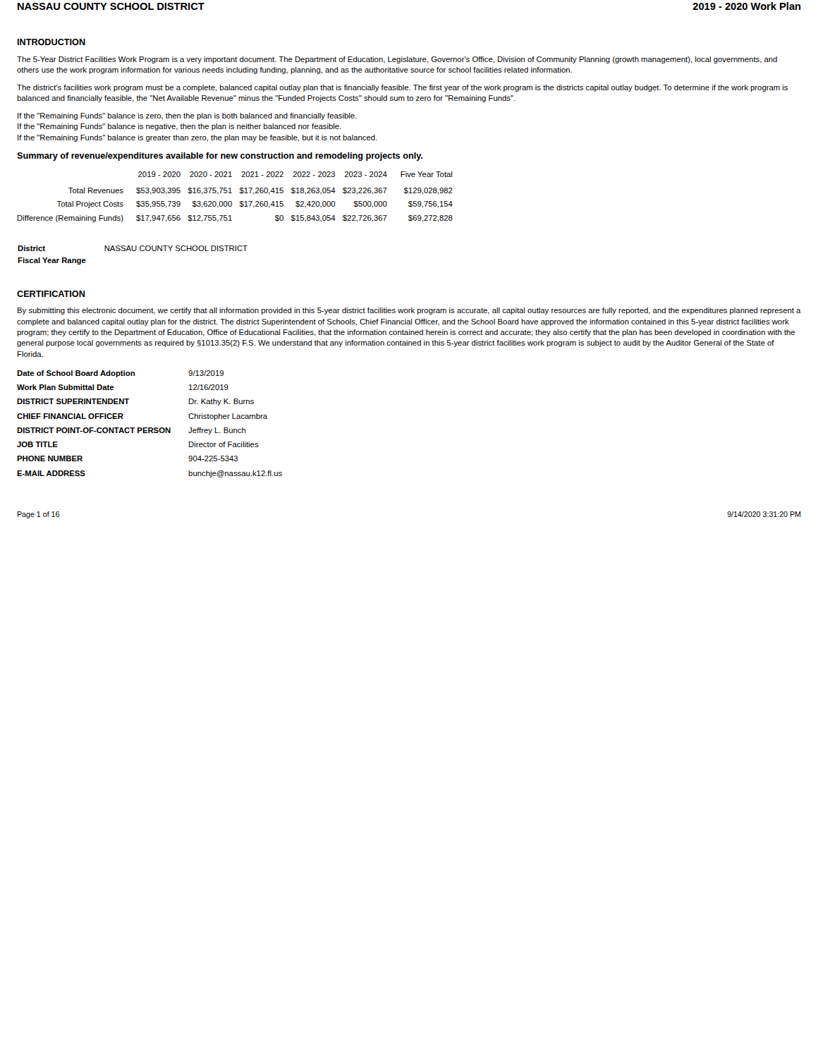NASSAU COUNTY SCHOOL DISTRICT 2019 - 2020 Work Plan
INTRODUCTION
The 5-Year District Facilities Work Program is a very important document. The Department of Education, Legislature, Governor's Office, Division of Community Planning (growth management), local governments, and others use the work program information for various needs including funding, planning, and as the authoritative source for school facilities related information.
The district's facilities work program must be a complete, balanced capital outlay plan that is financially feasible. The first year of the work program is the districts capital outlay budget. To determine if the work program is balanced and financially feasible, the "Net Available Revenue" minus the "Funded Projects Costs" should sum to zero for "Remaining Funds".
If the "Remaining Funds" balance is zero, then the plan is both balanced and financially feasible.
If the "Remaining Funds" balance is negative, then the plan is neither balanced nor feasible.
If the "Remaining Funds" balance is greater than zero, the plan may be feasible, but it is not balanced.
Summary of revenue/expenditures available for new construction and remodeling projects only.
| | 2019 - 2020 | 2020 - 2021 | 2021 - 2022 | 2022 - 2023 | 2023 - 2024 | Five Year Total |
| --- | --- | --- | --- | --- | --- | --- |
| Total Revenues | $53,903,395 | $16,375,751 | $17,260,415 | $18,263,054 | $23,226,367 | $129,028,982 |
| Total Project Costs | $35,955,739 | $3,620,000 | $17,260,415 | $2,420,000 | $500,000 | $59,756,154 |
| Difference (Remaining Funds) | $17,947,656 | $12,755,751 | $0 | $15,843,054 | $22,726,367 | $69,272,828 |
| District | NASSAU COUNTY SCHOOL DISTRICT |
| Fiscal Year Range | |
CERTIFICATION
By submitting this electronic document, we certify that all information provided in this 5-year district facilities work program is accurate, all capital outlay resources are fully reported, and the expenditures planned represent a complete and balanced capital outlay plan for the district. The district Superintendent of Schools, Chief Financial Officer, and the School Board have approved the information contained in this 5-year district facilities work program; they certify to the Department of Education, Office of Educational Facilities, that the information contained herein is correct and accurate; they also certify that the plan has been developed in coordination with the general purpose local governments as required by §1013.35(2) F.S. We understand that any information contained in this 5-year district facilities work program is subject to audit by the Auditor General of the State of Florida.
| Date of School Board Adoption | 9/13/2019 |
| Work Plan Submittal Date | 12/16/2019 |
| DISTRICT SUPERINTENDENT | Dr. Kathy K. Burns |
| CHIEF FINANCIAL OFFICER | Christopher Lacambra |
| DISTRICT POINT-OF-CONTACT PERSON | Jeffrey L. Bunch |
| JOB TITLE | Director of Facilities |
| PHONE NUMBER | 904-225-5343 |
| E-MAIL ADDRESS | bunchje@nassau.k12.fl.us |
Page 1 of 16 9/14/2020 3:31:20 PM